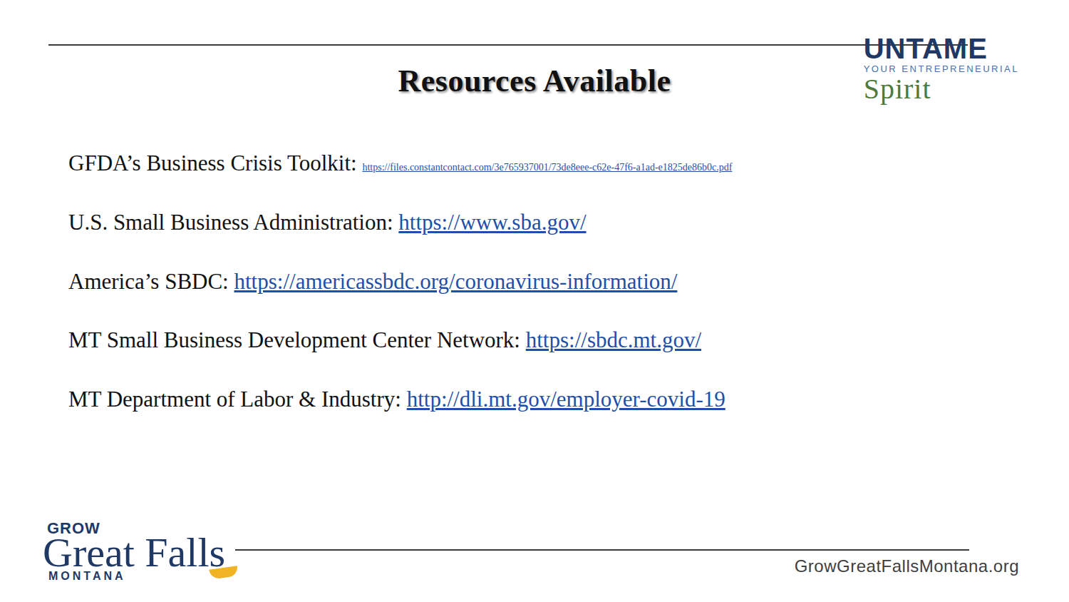Resources Available
UNTAME YOUR ENTREPRENEURIAL Spirit
GFDA’s Business Crisis Toolkit: https://files.constantcontact.com/3e765937001/73de8eee-c62e-47f6-a1ad-e1825de86b0c.pdf
U.S. Small Business Administration: https://www.sba.gov/
America’s SBDC: https://americassbdc.org/coronavirus-information/
MT Small Business Development Center Network: https://sbdc.mt.gov/
MT Department of Labor & Industry: http://dli.mt.gov/employer-covid-19
GROW Great Falls MONTANA
GrowGreatFallsMontana.org